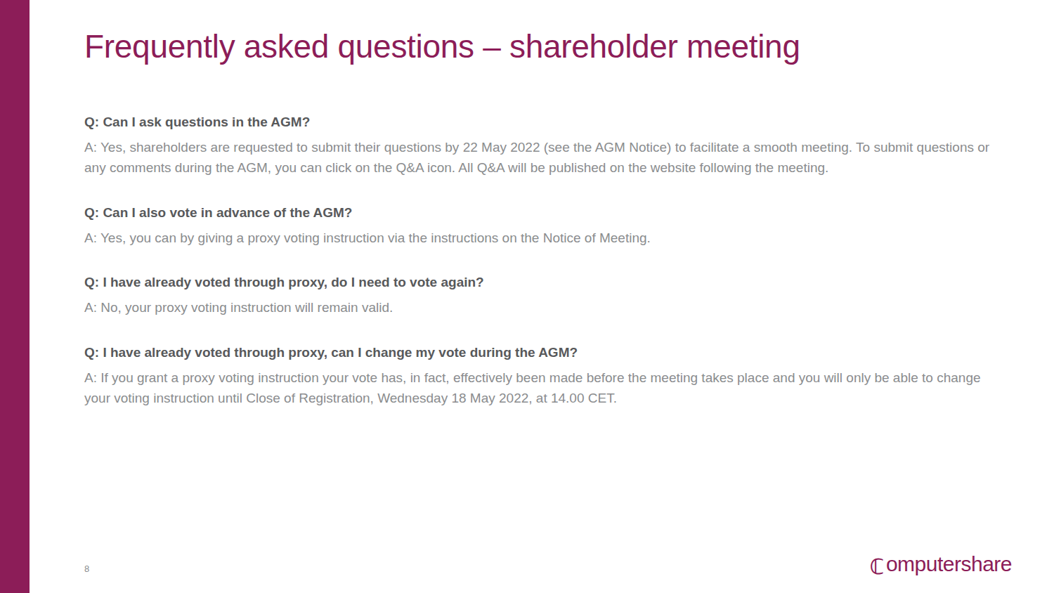Frequently asked questions – shareholder meeting
Q: Can I ask questions in the AGM?
A: Yes, shareholders are requested to submit their questions by 22 May 2022 (see the AGM Notice) to facilitate a smooth meeting. To submit questions or any comments during the AGM, you can click on the Q&A icon. All Q&A will be published on the website following the meeting.
Q: Can I also vote in advance of the AGM?
A: Yes, you can by giving a proxy voting instruction via the instructions on the Notice of Meeting.
Q: I have already voted through proxy, do I need to vote again?
A: No, your proxy voting instruction will remain valid.
Q: I have already voted through proxy, can I change my vote during the AGM?
A: If you grant a proxy voting instruction your vote has, in fact, effectively been made before the meeting takes place and you will only be able to change your voting instruction until Close of Registration, Wednesday 18 May 2022, at 14.00 CET.
8
𝕔omputershare